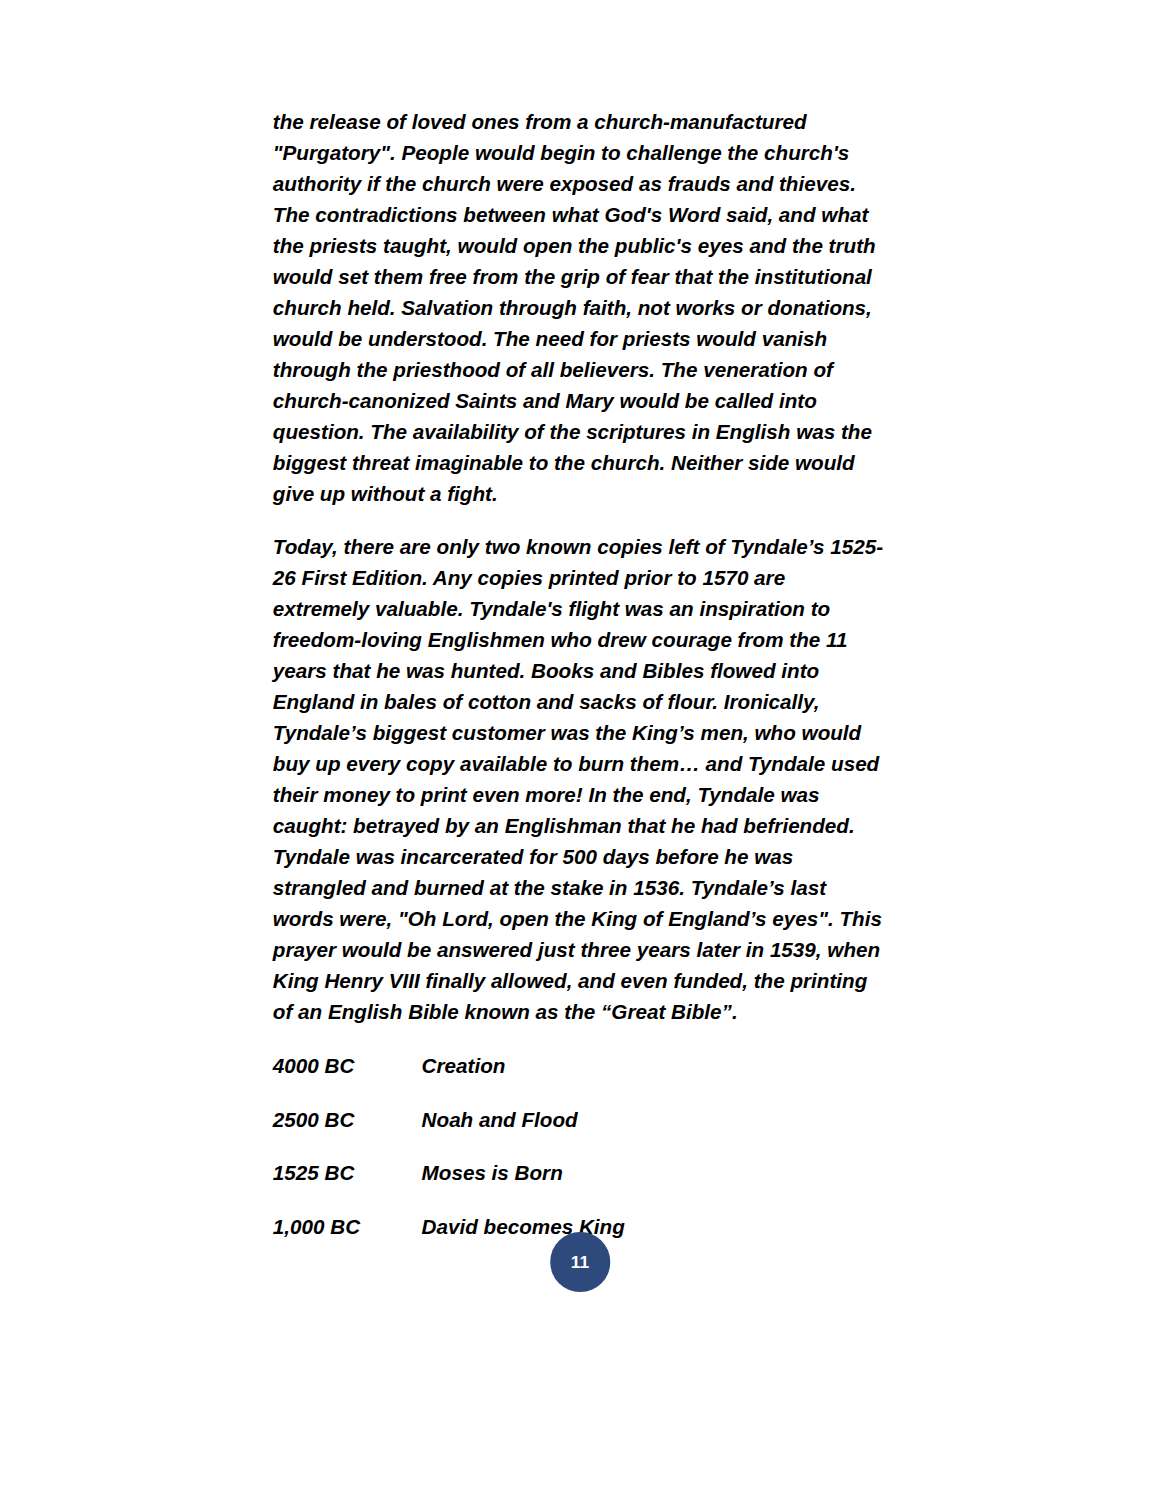the release of loved ones from a church-manufactured "Purgatory". People would begin to challenge the church's authority if the church were exposed as frauds and thieves. The contradictions between what God's Word said, and what the priests taught, would open the public's eyes and the truth would set them free from the grip of fear that the institutional church held. Salvation through faith, not works or donations, would be understood. The need for priests would vanish through the priesthood of all believers. The veneration of church-canonized Saints and Mary would be called into question. The availability of the scriptures in English was the biggest threat imaginable to the church. Neither side would give up without a fight.
Today, there are only two known copies left of Tyndale’s 1525-26 First Edition. Any copies printed prior to 1570 are extremely valuable. Tyndale's flight was an inspiration to freedom-loving Englishmen who drew courage from the 11 years that he was hunted. Books and Bibles flowed into England in bales of cotton and sacks of flour. Ironically, Tyndale’s biggest customer was the King’s men, who would buy up every copy available to burn them… and Tyndale used their money to print even more! In the end, Tyndale was caught: betrayed by an Englishman that he had befriended. Tyndale was incarcerated for 500 days before he was strangled and burned at the stake in 1536. Tyndale’s last words were, "Oh Lord, open the King of England’s eyes". This prayer would be answered just three years later in 1539, when King Henry VIII finally allowed, and even funded, the printing of an English Bible known as the “Great Bible”.
4000 BCCreation
2500 BCNoah and Flood
1525 BCMoses is Born
1,000 BCDavid becomes King
11